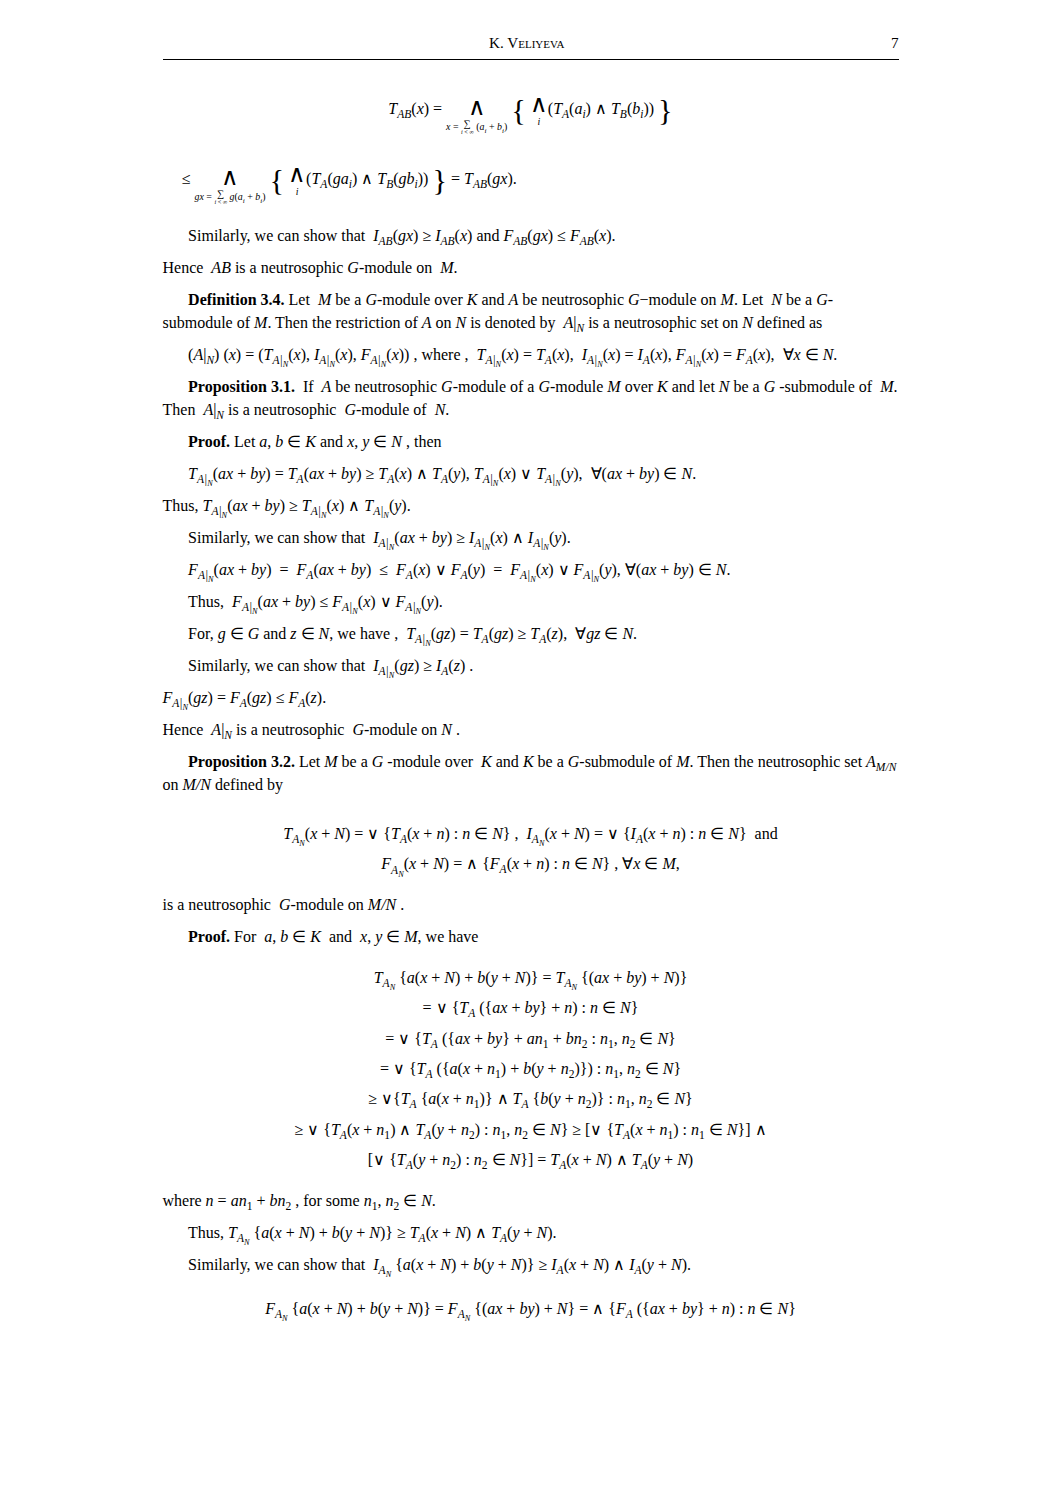K. Veliyeva 7
TAB(x) = ∧ x = ∑i < ∞ (ai + bi) { ∧i(TA(ai) ∧ TB(bi)) }
≤ ∧ gx = ∑i < ∞ g(ai + bi) { ∧i(TA(gai) ∧ TB(gbi)) } = TAB(gx).
Similarly, we can show that IAB(gx) ≥ IAB(x) and FAB(gx) ≤ FAB(x).
Hence AB is a neutrosophic G-module on M.
Definition 3.4. Let M be a G-module over K and A be neutrosophic G−module on M. Let N be a G-submodule of M. Then the restriction of A on N is denoted by A|N is a neutrosophic set on N defined as
(A|N) (x) = (TA|N(x), IA|N(x), FA|N(x)) , where , TA|N(x) = TA(x), IA|N(x) = IA(x), FA|N(x) = FA(x), ∀x ∈ N.
Proposition 3.1. If A be neutrosophic G-module of a G-module M over K and let N be a G -submodule of M. Then A|N is a neutrosophic G-module of N.
Proof. Let a, b ∈ K and x, y ∈ N , then
TA|N(ax + by) = TA(ax + by) ≥ TA(x) ∧ TA(y), TA|N(x) ∨ TA|N(y), ∀(ax + by) ∈ N.
Thus, TA|N(ax + by) ≥ TA|N(x) ∧ TA|N(y).
Similarly, we can show that IA|N(ax + by) ≥ IA|N(x) ∧ IA|N(y).
FA|N(ax + by) = FA(ax + by) ≤ FA(x) ∨ FA(y) = FA|N(x) ∨ FA|N(y), ∀(ax + by) ∈ N.
Thus, FA|N(ax + by) ≤ FA|N(x) ∨ FA|N(y).
For, g ∈ G and z ∈ N, we have , TA|N(gz) = TA(gz) ≥ TA(z), ∀gz ∈ N.
Similarly, we can show that IA|N(gz) ≥ IA(z) .
FA|N(gz) = FA(gz) ≤ FA(z).
Hence A|N is a neutrosophic G-module on N .
Proposition 3.2. Let M be a G -module over K and K be a G-submodule of M. Then the neutrosophic set AM/N on M/N defined by
TAN(x + N) = ∨ {TA(x + n) : n ∈ N} , IAN(x + N) = ∨ {IA(x + n) : n ∈ N} and FAN(x + N) = ∧ {FA(x + n) : n ∈ N} , ∀x ∈ M,
is a neutrosophic G-module on M/N .
Proof. For a, b ∈ K and x, y ∈ M, we have
TAN {a(x + N) + b(y + N)} = TAN {(ax + by) + N)} = ∨ {TA ({ax + by} + n) : n ∈ N} = ∨ {TA ({ax + by} + an1 + bn2 : n1, n2 ∈ N} = ∨ {TA ({a(x + n1) + b(y + n2)}) : n1, n2 ∈ N} ≥ ∨{TA {a(x + n1)} ∧ TA {b(y + n2)} : n1, n2 ∈ N} ≥ ∨ {TA(x + n1) ∧ TA(y + n2) : n1, n2 ∈ N} ≥ [∨ {TA(x + n1) : n1 ∈ N}] ∧ [∨ {TA(y + n2) : n2 ∈ N}] = TA(x + N) ∧ TA(y + N)
where n = an1 + bn2 , for some n1, n2 ∈ N.
Thus, TAN {a(x + N) + b(y + N)} ≥ TA(x + N) ∧ TA(y + N).
Similarly, we can show that IAN {a(x + N) + b(y + N)} ≥ IA(x + N) ∧ IA(y + N).
FAN {a(x + N) + b(y + N)} = FAN {(ax + by) + N} = ∧ {FA ({ax + by} + n) : n ∈ N}